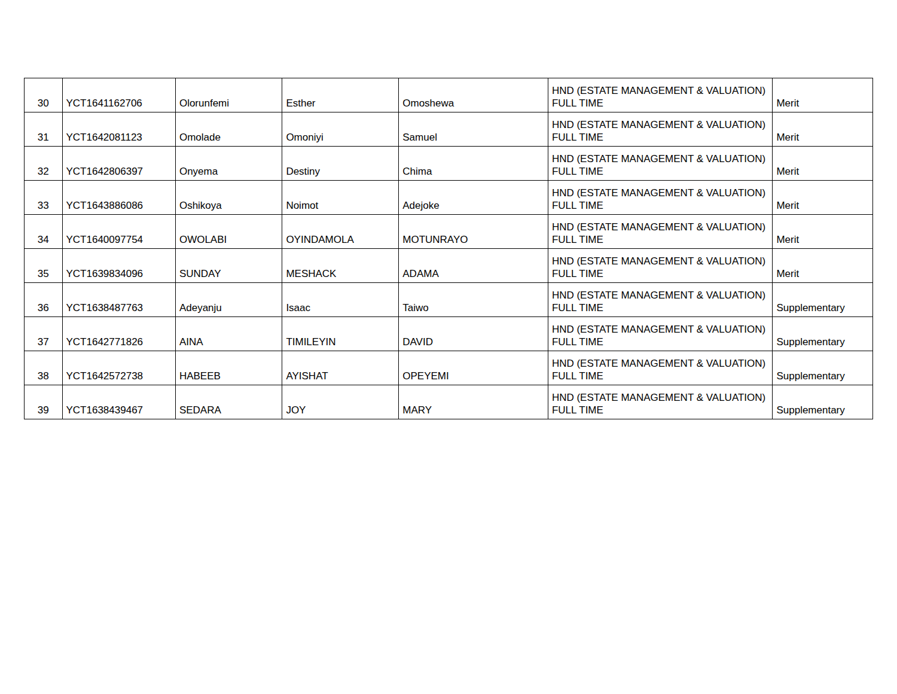| 30 | YCT1641162706 | Olorunfemi | Esther | Omoshewa | HND (ESTATE MANAGEMENT & VALUATION) FULL TIME | Merit |
| 31 | YCT1642081123 | Omolade | Omoniyi | Samuel | HND (ESTATE MANAGEMENT & VALUATION) FULL TIME | Merit |
| 32 | YCT1642806397 | Onyema | Destiny | Chima | HND (ESTATE MANAGEMENT & VALUATION) FULL TIME | Merit |
| 33 | YCT1643886086 | Oshikoya | Noimot | Adejoke | HND (ESTATE MANAGEMENT & VALUATION) FULL TIME | Merit |
| 34 | YCT1640097754 | OWOLABI | OYINDAMOLA | MOTUNRAYO | HND (ESTATE MANAGEMENT & VALUATION) FULL TIME | Merit |
| 35 | YCT1639834096 | SUNDAY | MESHACK | ADAMA | HND (ESTATE MANAGEMENT & VALUATION) FULL TIME | Merit |
| 36 | YCT1638487763 | Adeyanju | Isaac | Taiwo | HND (ESTATE MANAGEMENT & VALUATION) FULL TIME | Supplementary |
| 37 | YCT1642771826 | AINA | TIMILEYIN | DAVID | HND (ESTATE MANAGEMENT & VALUATION) FULL TIME | Supplementary |
| 38 | YCT1642572738 | HABEEB | AYISHAT | OPEYEMI | HND (ESTATE MANAGEMENT & VALUATION) FULL TIME | Supplementary |
| 39 | YCT1638439467 | SEDARA | JOY | MARY | HND (ESTATE MANAGEMENT & VALUATION) FULL TIME | Supplementary |